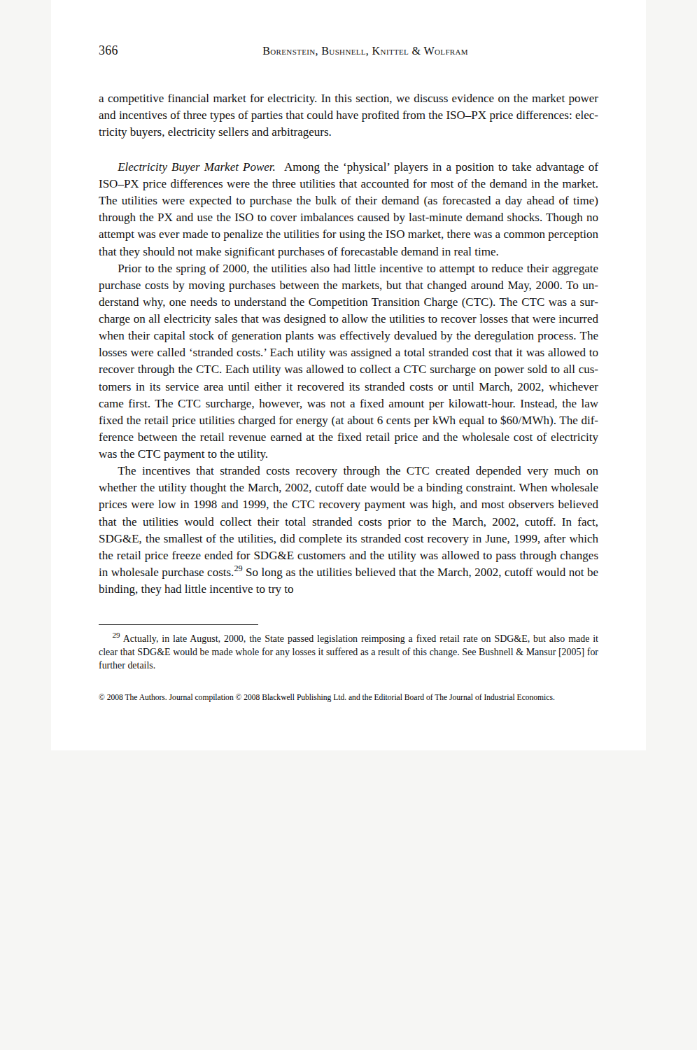366 Borenstein, Bushnell, Knittel & Wolfram
a competitive financial market for electricity. In this section, we discuss evidence on the market power and incentives of three types of parties that could have profited from the ISO–PX price differences: electricity buyers, electricity sellers and arbitrageurs.
Electricity Buyer Market Power. Among the ‘physical’ players in a position to take advantage of ISO–PX price differences were the three utilities that accounted for most of the demand in the market. The utilities were expected to purchase the bulk of their demand (as forecasted a day ahead of time) through the PX and use the ISO to cover imbalances caused by last-minute demand shocks. Though no attempt was ever made to penalize the utilities for using the ISO market, there was a common perception that they should not make significant purchases of forecastable demand in real time.
Prior to the spring of 2000, the utilities also had little incentive to attempt to reduce their aggregate purchase costs by moving purchases between the markets, but that changed around May, 2000. To understand why, one needs to understand the Competition Transition Charge (CTC). The CTC was a surcharge on all electricity sales that was designed to allow the utilities to recover losses that were incurred when their capital stock of generation plants was effectively devalued by the deregulation process. The losses were called ‘stranded costs.’ Each utility was assigned a total stranded cost that it was allowed to recover through the CTC. Each utility was allowed to collect a CTC surcharge on power sold to all customers in its service area until either it recovered its stranded costs or until March, 2002, whichever came first. The CTC surcharge, however, was not a fixed amount per kilowatt-hour. Instead, the law fixed the retail price utilities charged for energy (at about 6 cents per kWh equal to $60/MWh). The difference between the retail revenue earned at the fixed retail price and the wholesale cost of electricity was the CTC payment to the utility.
The incentives that stranded costs recovery through the CTC created depended very much on whether the utility thought the March, 2002, cutoff date would be a binding constraint. When wholesale prices were low in 1998 and 1999, the CTC recovery payment was high, and most observers believed that the utilities would collect their total stranded costs prior to the March, 2002, cutoff. In fact, SDG&E, the smallest of the utilities, did complete its stranded cost recovery in June, 1999, after which the retail price freeze ended for SDG&E customers and the utility was allowed to pass through changes in wholesale purchase costs.29 So long as the utilities believed that the March, 2002, cutoff would not be binding, they had little incentive to try to
29 Actually, in late August, 2000, the State passed legislation reimposing a fixed retail rate on SDG&E, but also made it clear that SDG&E would be made whole for any losses it suffered as a result of this change. See Bushnell & Mansur [2005] for further details.
© 2008 The Authors. Journal compilation © 2008 Blackwell Publishing Ltd. and the Editorial Board of The Journal of Industrial Economics.